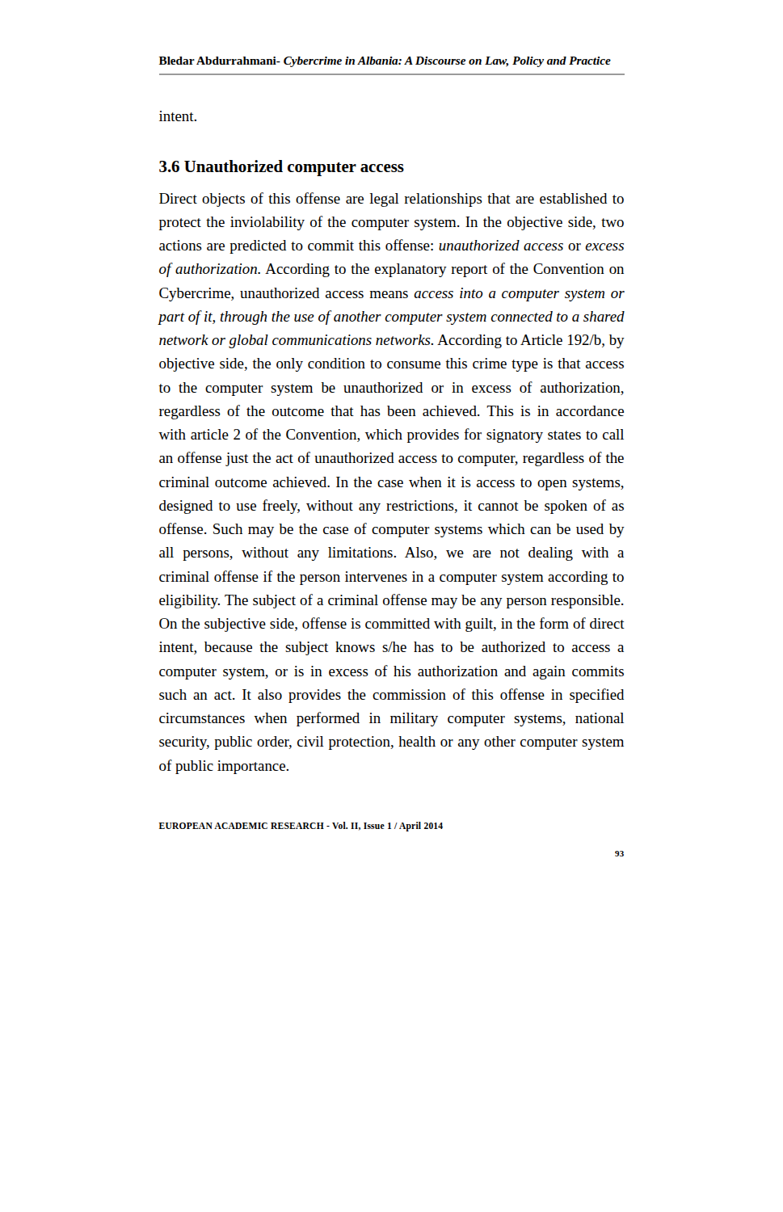Bledar Abdurrahmani- Cybercrime in Albania: A Discourse on Law, Policy and Practice
intent.
3.6 Unauthorized computer access
Direct objects of this offense are legal relationships that are established to protect the inviolability of the computer system. In the objective side, two actions are predicted to commit this offense: unauthorized access or excess of authorization. According to the explanatory report of the Convention on Cybercrime, unauthorized access means access into a computer system or part of it, through the use of another computer system connected to a shared network or global communications networks. According to Article 192/b, by objective side, the only condition to consume this crime type is that access to the computer system be unauthorized or in excess of authorization, regardless of the outcome that has been achieved. This is in accordance with article 2 of the Convention, which provides for signatory states to call an offense just the act of unauthorized access to computer, regardless of the criminal outcome achieved. In the case when it is access to open systems, designed to use freely, without any restrictions, it cannot be spoken of as offense. Such may be the case of computer systems which can be used by all persons, without any limitations. Also, we are not dealing with a criminal offense if the person intervenes in a computer system according to eligibility. The subject of a criminal offense may be any person responsible. On the subjective side, offense is committed with guilt, in the form of direct intent, because the subject knows s/he has to be authorized to access a computer system, or is in excess of his authorization and again commits such an act. It also provides the commission of this offense in specified circumstances when performed in military computer systems, national security, public order, civil protection, health or any other computer system of public importance.
EUROPEAN ACADEMIC RESEARCH - Vol. II, Issue 1 / April 2014
93